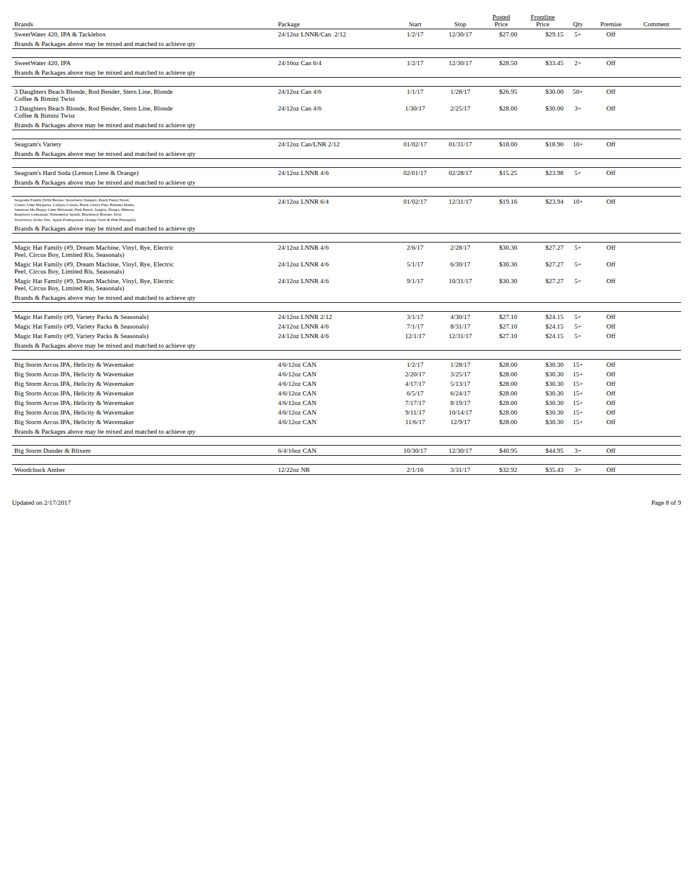| Brands | Package | Start | Stop | Posted Price | Frontline Price | Qty | Premise | Comment |
| --- | --- | --- | --- | --- | --- | --- | --- | --- |
| SweetWater 420, IPA & Tacklebox | 24/12oz LNNR/Can 2/12 | 1/2/17 | 12/30/17 | $27.00 | $29.15 | 5+ | Off | |
| Brands & Packages above may be mixed and matched to achieve qty |
| SweetWater 420, IPA | 24/16oz Can 6/4 | 1/2/17 | 12/30/17 | $28.50 | $33.45 | 2+ | Off | |
| Brands & Packages above may be mixed and matched to achieve qty |
| 3 Daughters Beach Blonde, Rod Bender, Stern Line, Blonde Coffee & Bimini Twist | 24/12oz Can 4/6 | 1/1/17 | 1/28/17 | $26.95 | $30.00 | 50+ | Off | |
| 3 Daughters Beach Blonde, Rod Bender, Stern Line, Blonde Coffee & Bimini Twist | 24/12oz Can 4/6 | 1/30/17 | 2/25/17 | $28.00 | $30.00 | 3+ | Off | |
| Brands & Packages above may be mixed and matched to achieve qty |
| Seagram's Variety | 24/12oz Can/LNR 2/12 | 01/02/17 | 01/31/17 | $18.00 | $18.90 | 10+ | Off | |
| Brands & Packages above may be mixed and matched to achieve qty |
| Seagram's Hard Soda (Lemon Lime & Orange) | 24/12oz LNNR 4/6 | 02/01/17 | 02/28/17 | $15.25 | $23.98 | 5+ | Off | |
| Brands & Packages above may be mixed and matched to achieve qty |
| Seagrams Family (Wild Berries, Strawberry Daiquiri, Peach Fuzzy Navel, Classic Lime Margarita, Calypso Colada, Black Cherry Fizz, Bahama Mama, Jamaican Me Happy, Lime Melonade, Pink Punch, Sangria, Mango, Mimosa, Raspberry Lemonade, Watermelon Splash, Blackberry Breezer, Kiwi Strawberry, Aloha Tini, Apple Pomegranate, Orange Swirl & Pink Pineapple) | 24/12oz LNNR 6/4 | 01/02/17 | 12/31/17 | $19.16 | $23.94 | 10+ | Off | |
| Brands & Packages above may be mixed and matched to achieve qty |
| Magic Hat Family (#9, Dream Machine, Vinyl, Rye, Electric Peel, Circus Boy, Limited Rls, Seasonals) | 24/12oz LNNR 4/6 | 2/6/17 | 2/28/17 | $30.30 | $27.27 | 5+ | Off | |
| Magic Hat Family (#9, Dream Machine, Vinyl, Rye, Electric Peel, Circus Boy, Limited Rls, Seasonals) | 24/12oz LNNR 4/6 | 5/1/17 | 6/30/17 | $30.30 | $27.27 | 5+ | Off | |
| Magic Hat Family (#9, Dream Machine, Vinyl, Rye, Electric Peel, Circus Boy, Limited Rls, Seasonals) | 24/12oz LNNR 4/6 | 9/1/17 | 10/31/17 | $30.30 | $27.27 | 5+ | Off | |
| Brands & Packages above may be mixed and matched to achieve qty |
| Magic Hat Family (#9, Variety Packs & Seasonals) | 24/12oz LNNR 2/12 | 3/1/17 | 4/30/17 | $27.10 | $24.15 | 5+ | Off | |
| Magic Hat Family (#9, Variety Packs & Seasonals) | 24/12oz LNNR 4/6 | 7/1/17 | 8/31/17 | $27.10 | $24.15 | 5+ | Off | |
| Magic Hat Family (#9, Variety Packs & Seasonals) | 24/12oz LNNR 4/6 | 12/1/17 | 12/31/17 | $27.10 | $24.15 | 5+ | Off | |
| Brands & Packages above may be mixed and matched to achieve qty |
| Big Storm Arcus IPA, Helicity & Wavemaker | 4/6/12oz CAN | 1/2/17 | 1/28/17 | $28.00 | $30.30 | 15+ | Off | |
| Big Storm Arcus IPA, Helicity & Wavemaker | 4/6/12oz CAN | 2/20/17 | 3/25/17 | $28.00 | $30.30 | 15+ | Off | |
| Big Storm Arcus IPA, Helicity & Wavemaker | 4/6/12oz CAN | 4/17/17 | 5/13/17 | $28.00 | $30.30 | 15+ | Off | |
| Big Storm Arcus IPA, Helicity & Wavemaker | 4/6/12oz CAN | 6/5/17 | 6/24/17 | $28.00 | $30.30 | 15+ | Off | |
| Big Storm Arcus IPA, Helicity & Wavemaker | 4/6/12oz CAN | 7/17/17 | 8/19/17 | $28.00 | $30.30 | 15+ | Off | |
| Big Storm Arcus IPA, Helicity & Wavemaker | 4/6/12oz CAN | 9/11/17 | 10/14/17 | $28.00 | $30.30 | 15+ | Off | |
| Big Storm Arcus IPA, Helicity & Wavemaker | 4/6/12oz CAN | 11/6/17 | 12/9/17 | $28.00 | $30.30 | 15+ | Off | |
| Brands & Packages above may be mixed and matched to achieve qty |
| Big Storm Dunder & Blixem | 6/4/16oz CAN | 10/30/17 | 12/30/17 | $40.95 | $44.95 | 3+ | Off | |
| Woodchuck Amber | 12/22oz NR | 2/1/16 | 3/31/17 | $32.92 | $35.43 | 3+ | Off | |
Updated on 2/17/2017
Page 8 of 9